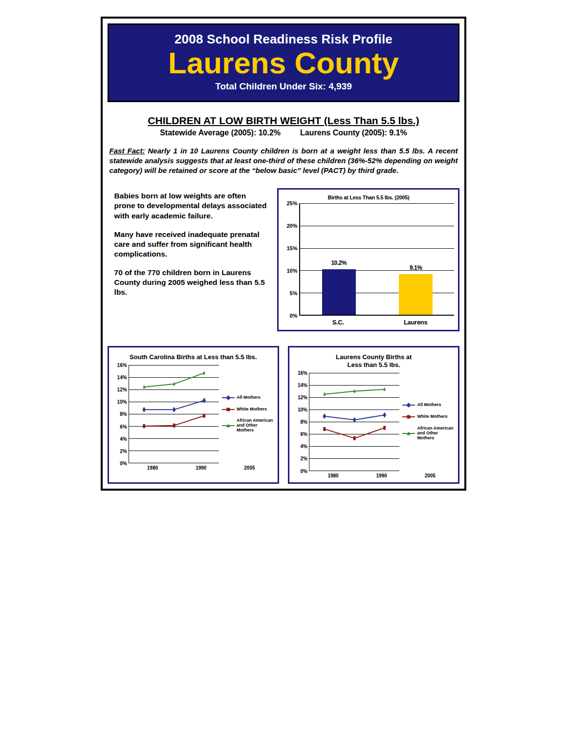2008 School Readiness Risk Profile
Laurens County
Total Children Under Six: 4,939
CHILDREN AT LOW BIRTH WEIGHT (Less Than 5.5 lbs.)
Statewide Average (2005): 10.2% Laurens County (2005): 9.1%
Fast Fact: Nearly 1 in 10 Laurens County children is born at a weight less than 5.5 lbs. A recent statewide analysis suggests that at least one-third of these children (36%-52% depending on weight category) will be retained or score at the “below basic” level (PACT) by third grade.
Babies born at low weights are often prone to developmental delays associated with early academic failure.
Many have received inadequate prenatal care and suffer from significant health complications.
70 of the 770 children born in Laurens County during 2005 weighed less than 5.5 lbs.
Births at Less Than 5.5 lbs. (2005)
25% 20% 15% 10% 5% 0%
10.2%
9.1%
S.C. Laurens
South Carolina Births at Less than 5.5 lbs.
16% 14% 12% 10% 8% 6% 4% 2% 0%
All Mothers
White Mothers
African American and Other Mothers
1980 1990 2005
Laurens County Births at
Less than 5.5 lbs.
16% 14% 12% 10% 8% 6% 4% 2% 0%
All Mothers
White Mothers
African American and Other Mothers
1980 1990 2005